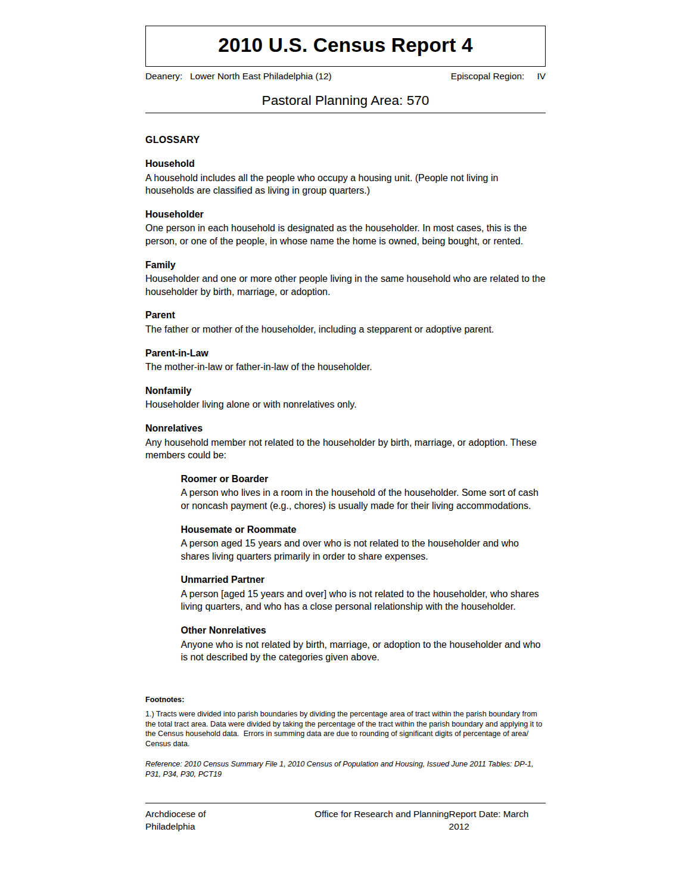2010 U.S. Census Report 4
Deanery: Lower North East Philadelphia (12)
Episcopal Region: IV
Pastoral Planning Area: 570
GLOSSARY
Household
A household includes all the people who occupy a housing unit. (People not living in households are classified as living in group quarters.)
Householder
One person in each household is designated as the householder. In most cases, this is the person, or one of the people, in whose name the home is owned, being bought, or rented.
Family
Householder and one or more other people living in the same household who are related to the householder by birth, marriage, or adoption.
Parent
The father or mother of the householder, including a stepparent or adoptive parent.
Parent-in-Law
The mother-in-law or father-in-law of the householder.
Nonfamily
Householder living alone or with nonrelatives only.
Nonrelatives
Any household member not related to the householder by birth, marriage, or adoption. These members could be:
Roomer or Boarder
A person who lives in a room in the household of the householder. Some sort of cash or noncash payment (e.g., chores) is usually made for their living accommodations.
Housemate or Roommate
A person aged 15 years and over who is not related to the householder and who shares living quarters primarily in order to share expenses.
Unmarried Partner
A person [aged 15 years and over] who is not related to the householder, who shares living quarters, and who has a close personal relationship with the householder.
Other Nonrelatives
Anyone who is not related by birth, marriage, or adoption to the householder and who is not described by the categories given above.
Footnotes:
1.) Tracts were divided into parish boundaries by dividing the percentage area of tract within the parish boundary from the total tract area. Data were divided by taking the percentage of the tract within the parish boundary and applying it to the Census household data. Errors in summing data are due to rounding of significant digits of percentage of area/ Census data.
Reference: 2010 Census Summary File 1, 2010 Census of Population and Housing, Issued June 2011 Tables: DP-1, P31, P34, P30, PCT19
Archdiocese of Philadelphia
Office for Research and Planning
Report Date: March 2012